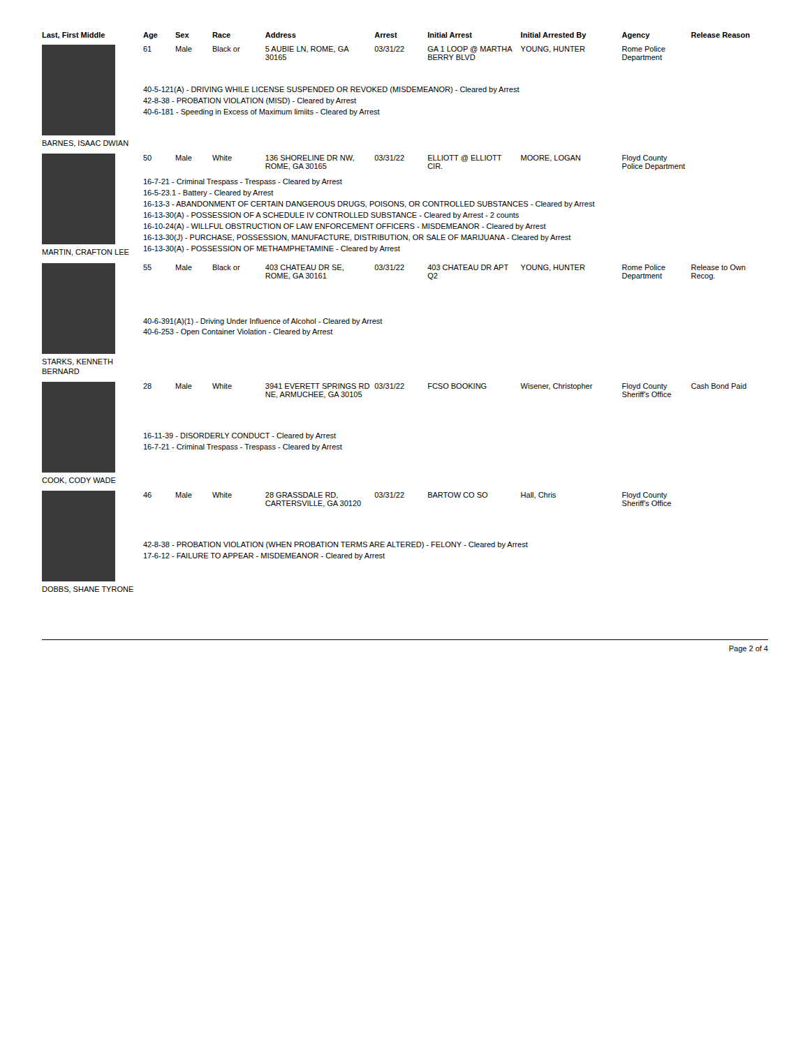| Last, First Middle | Age | Sex | Race | Address | Arrest | Initial Arrest | Initial Arrested By | Agency | Release Reason |
| --- | --- | --- | --- | --- | --- | --- | --- | --- | --- |
| BARNES, ISAAC DWIAN | 61 | Male | Black or | 5 AUBIE LN, ROME, GA 30165 | 03/31/22 | GA 1 LOOP @ MARTHA BERRY BLVD | YOUNG, HUNTER | Rome Police Department | |
| 40-5-121(A) - DRIVING WHILE LICENSE SUSPENDED OR REVOKED (MISDEMEANOR) - Cleared by Arrest 42-8-38 - PROBATION VIOLATION (MISD) - Cleared by Arrest 40-6-181 - Speeding in Excess of Maximum limiits - Cleared by Arrest |
| MARTIN, CRAFTON LEE | 50 | Male | White | 136 SHORELINE DR NW, ROME, GA 30165 | 03/31/22 | ELLIOTT @ ELLIOTT CIR. | MOORE, LOGAN | Floyd County Police Department | |
| 16-7-21 - Criminal Trespass - Trespass - Cleared by Arrest 16-5-23.1 - Battery - Cleared by Arrest 16-13-3 - ABANDONMENT OF CERTAIN DANGEROUS DRUGS, POISONS, OR CONTROLLED SUBSTANCES - Cleared by Arrest 16-13-30(A) - POSSESSION OF A SCHEDULE IV CONTROLLED SUBSTANCE - Cleared by Arrest - 2 counts 16-10-24(A) - WILLFUL OBSTRUCTION OF LAW ENFORCEMENT OFFICERS - MISDEMEANOR - Cleared by Arrest 16-13-30(J) - PURCHASE, POSSESSION, MANUFACTURE, DISTRIBUTION, OR SALE OF MARIJUANA - Cleared by Arrest 16-13-30(A) - POSSESSION OF METHAMPHETAMINE - Cleared by Arrest |
| STARKS, KENNETH BERNARD | 55 | Male | Black or | 403 CHATEAU DR SE, ROME, GA 30161 | 03/31/22 | 403 CHATEAU DR APT Q2 | YOUNG, HUNTER | Rome Police Department | Release to Own Recog. |
| 40-6-391(A)(1) - Driving Under Influence of Alcohol - Cleared by Arrest 40-6-253 - Open Container Violation - Cleared by Arrest |
| COOK, CODY WADE | 28 | Male | White | 3941 EVERETT SPRINGS RD NE, ARMUCHEE, GA 30105 | 03/31/22 | FCSO BOOKING | Wisener, Christopher | Floyd County Sheriff's Office | Cash Bond Paid |
| 16-11-39 - DISORDERLY CONDUCT - Cleared by Arrest 16-7-21 - Criminal Trespass - Trespass - Cleared by Arrest |
| DOBBS, SHANE TYRONE | 46 | Male | White | 28 GRASSDALE RD, CARTERSVILLE, GA 30120 | 03/31/22 | BARTOW CO SO | Hall, Chris | Floyd County Sheriff's Office | |
| 42-8-38 - PROBATION VIOLATION (WHEN PROBATION TERMS ARE ALTERED) - FELONY - Cleared by Arrest 17-6-12 - FAILURE TO APPEAR - MISDEMEANOR - Cleared by Arrest |
Page 2 of 4